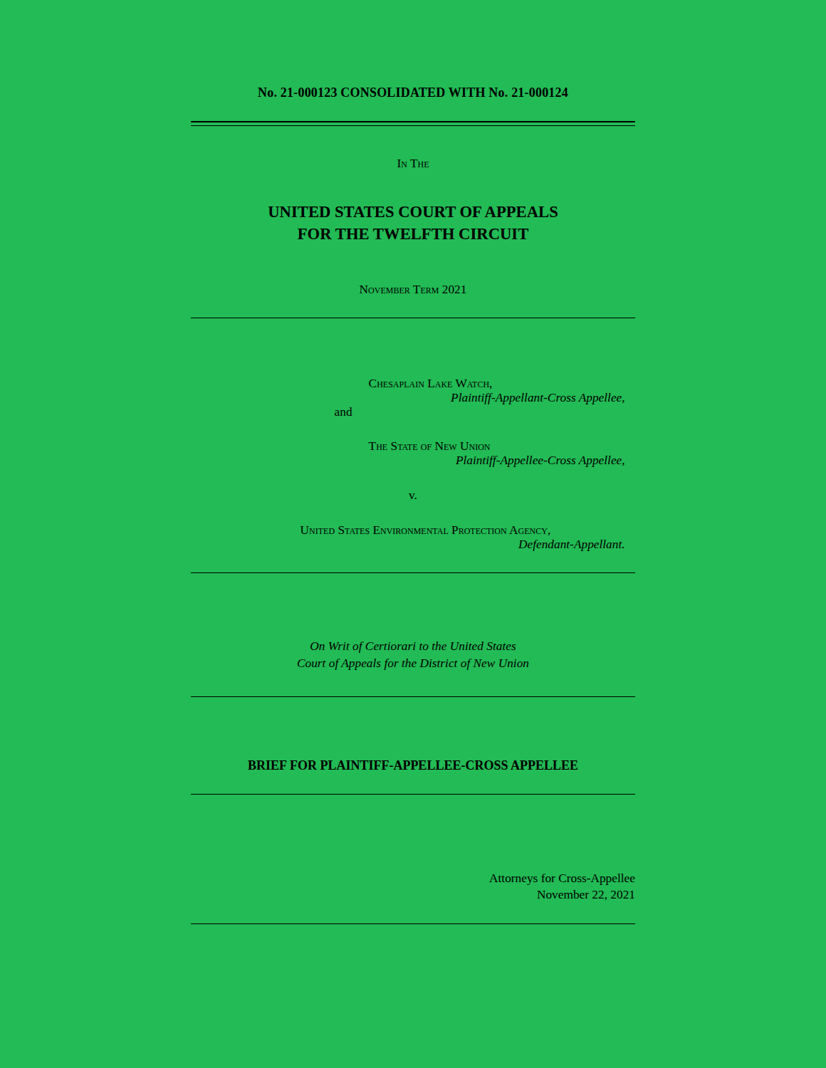No. 21-000123 CONSOLIDATED WITH No. 21-000124
In The
UNITED STATES COURT OF APPEALS
FOR THE TWELFTH CIRCUIT
November Term 2021
Chesaplain Lake Watch,
Plaintiff-Appellant-Cross Appellee,
and
The State of New Union
Plaintiff-Appellee-Cross Appellee,
v.
United States Environmental Protection Agency,
Defendant-Appellant.
On Writ of Certiorari to the United States
Court of Appeals for the District of New Union
BRIEF FOR PLAINTIFF-APPELLEE-CROSS APPELLEE
Attorneys for Cross-Appellee
November 22, 2021